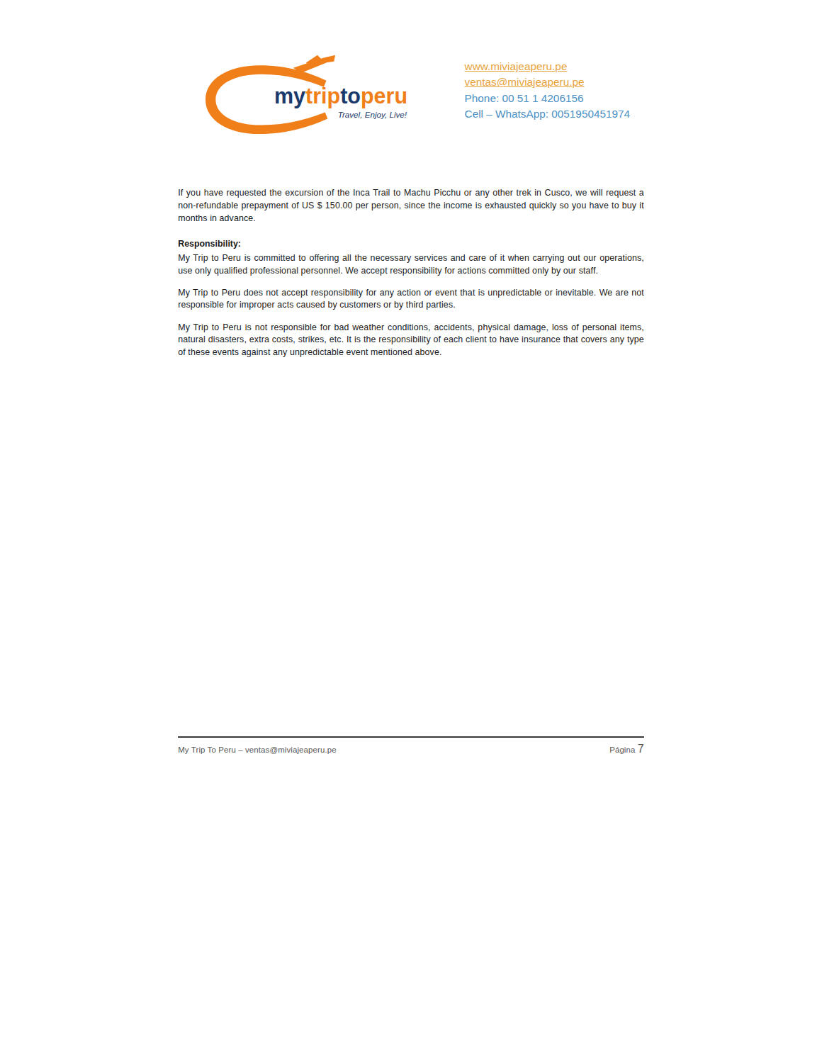mytriptoperu Travel, Enjoy, Live!
www.miviajeaperu.pe ventas@miviajeaperu.pe Phone: 00 51 1 4206156 Cell – WhatsApp: 0051950451974
If you have requested the excursion of the Inca Trail to Machu Picchu or any other trek in Cusco, we will request a non-refundable prepayment of US $ 150.00 per person, since the income is exhausted quickly so you have to buy it months in advance.
Responsibility:
My Trip to Peru is committed to offering all the necessary services and care of it when carrying out our operations, use only qualified professional personnel. We accept responsibility for actions committed only by our staff.
My Trip to Peru does not accept responsibility for any action or event that is unpredictable or inevitable. We are not responsible for improper acts caused by customers or by third parties.
My Trip to Peru is not responsible for bad weather conditions, accidents, physical damage, loss of personal items, natural disasters, extra costs, strikes, etc. It is the responsibility of each client to have insurance that covers any type of these events against any unpredictable event mentioned above.
My Trip To Peru – ventas@miviajeaperu.pe Página 7